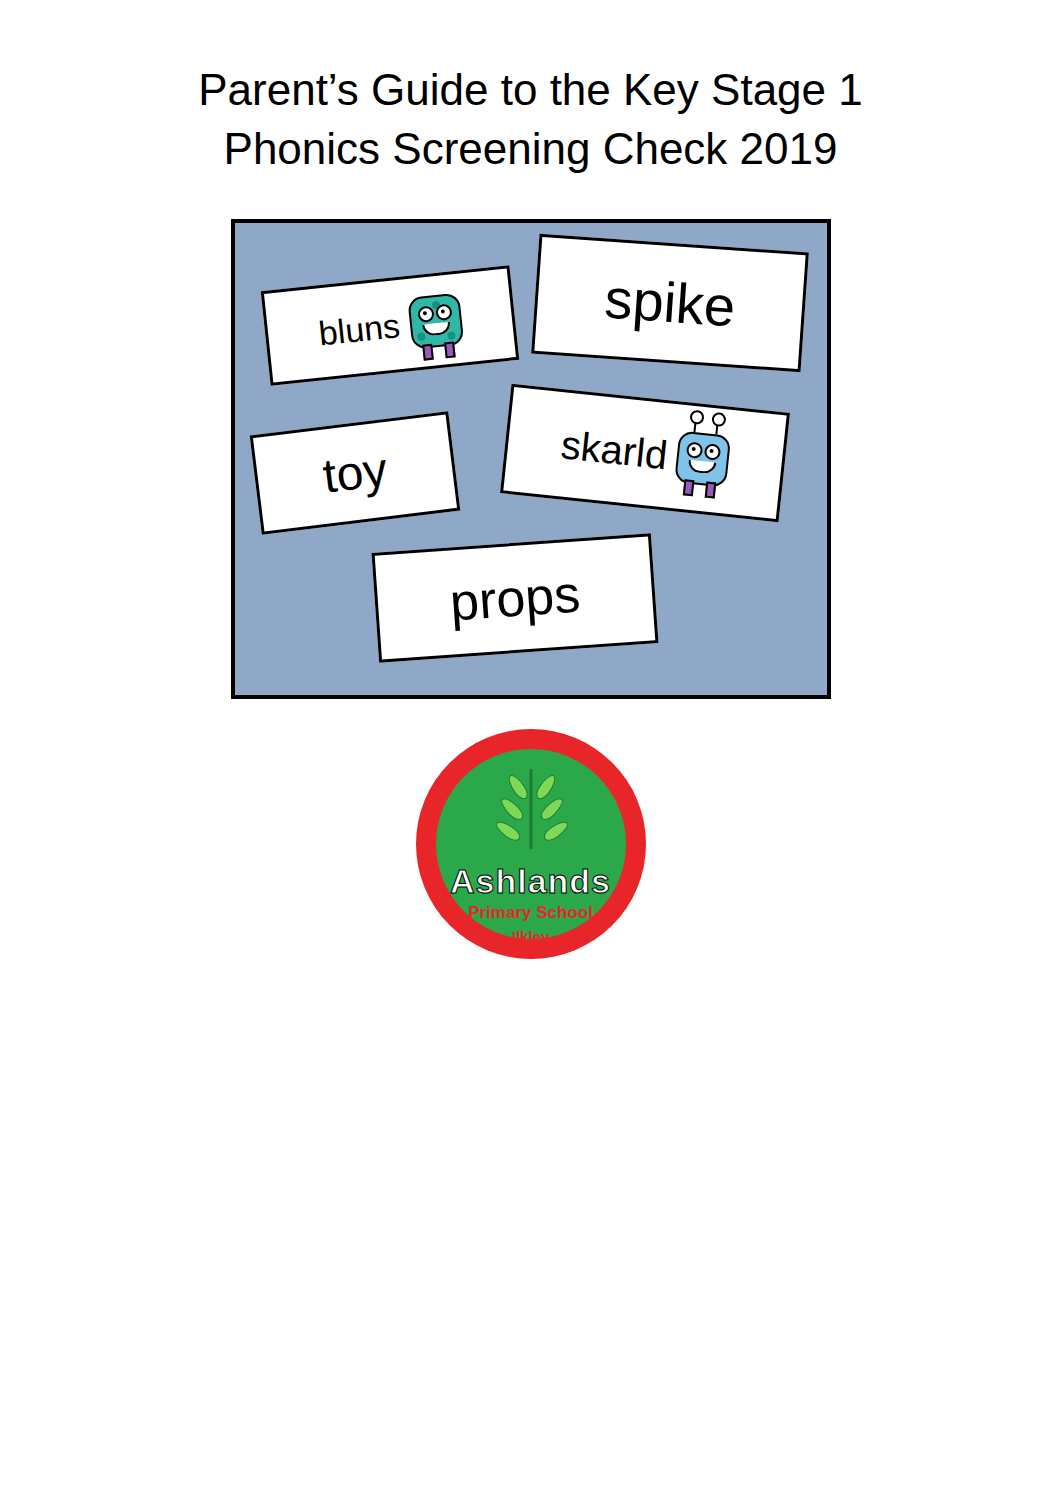Parent’s Guide to the Key Stage 1 Phonics Screening Check 2019
bluns
spike
toy
skarld
props
Ashlands
Primary School
Ilkley